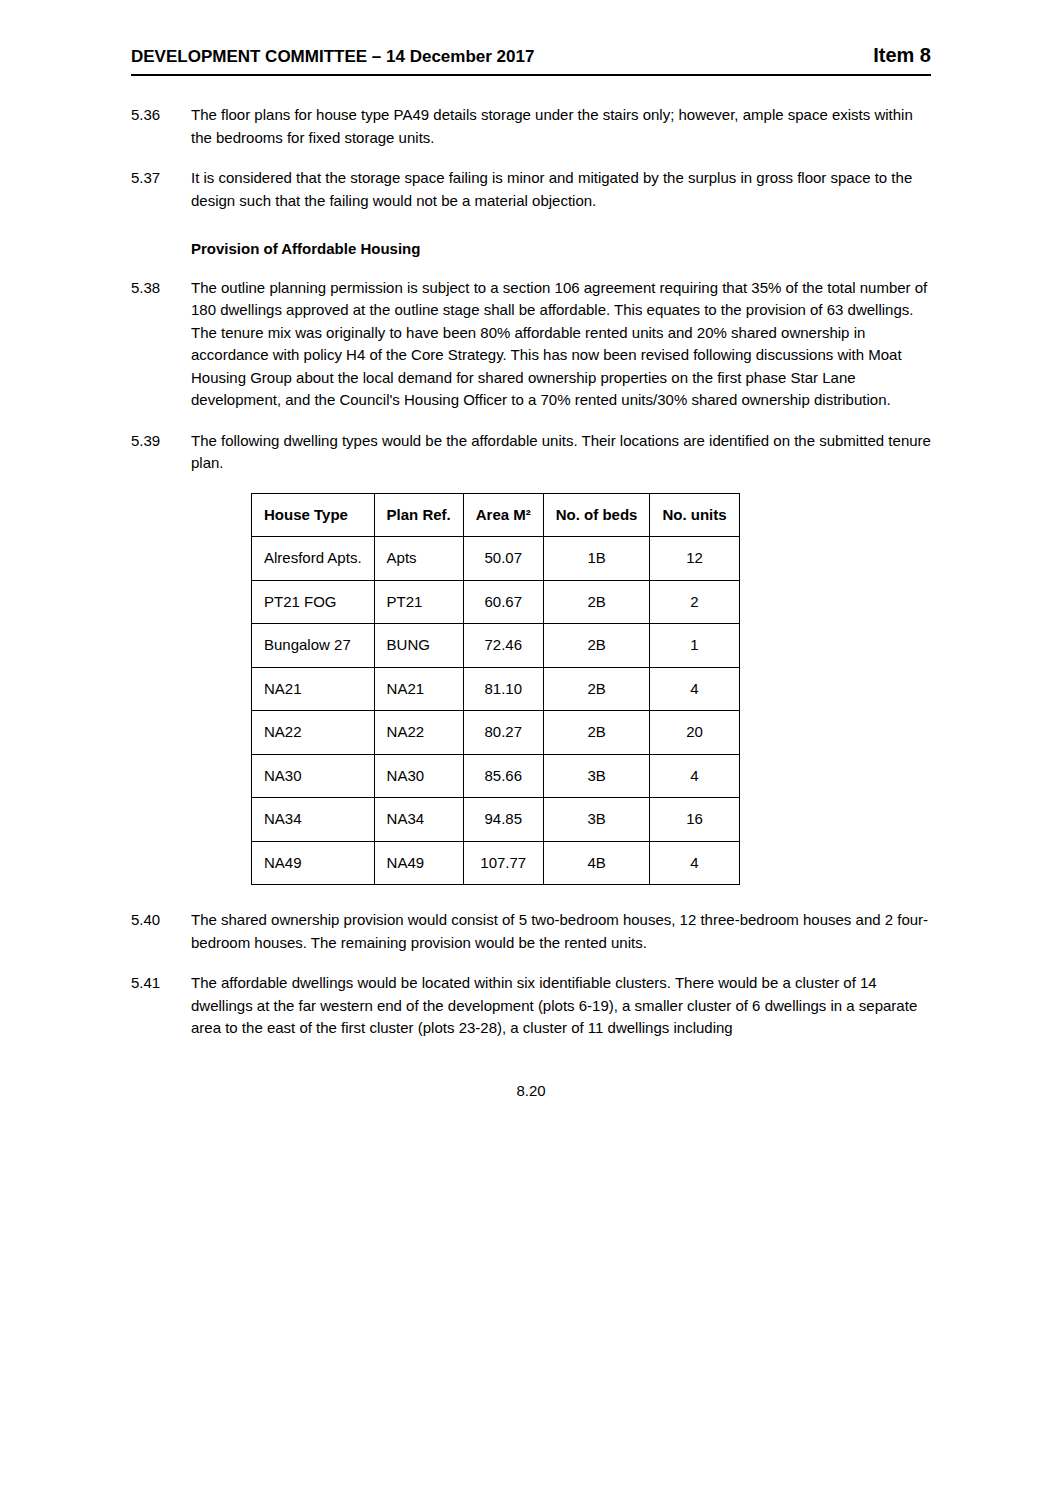DEVELOPMENT COMMITTEE – 14 December 2017 Item 8
5.36
The floor plans for house type PA49 details storage under the stairs only; however, ample space exists within the bedrooms for fixed storage units.
5.37
It is considered that the storage space failing is minor and mitigated by the surplus in gross floor space to the design such that the failing would not be a material objection.
Provision of Affordable Housing
5.38
The outline planning permission is subject to a section 106 agreement requiring that 35% of the total number of 180 dwellings approved at the outline stage shall be affordable. This equates to the provision of 63 dwellings. The tenure mix was originally to have been 80% affordable rented units and 20% shared ownership in accordance with policy H4 of the Core Strategy. This has now been revised following discussions with Moat Housing Group about the local demand for shared ownership properties on the first phase Star Lane development, and the Council's Housing Officer to a 70% rented units/30% shared ownership distribution.
5.39
The following dwelling types would be the affordable units. Their locations are identified on the submitted tenure plan.
| House Type | Plan Ref. | Area M² | No. of beds | No. units |
| --- | --- | --- | --- | --- |
| Alresford Apts. | Apts | 50.07 | 1B | 12 |
| PT21 FOG | PT21 | 60.67 | 2B | 2 |
| Bungalow 27 | BUNG | 72.46 | 2B | 1 |
| NA21 | NA21 | 81.10 | 2B | 4 |
| NA22 | NA22 | 80.27 | 2B | 20 |
| NA30 | NA30 | 85.66 | 3B | 4 |
| NA34 | NA34 | 94.85 | 3B | 16 |
| NA49 | NA49 | 107.77 | 4B | 4 |
5.40
The shared ownership provision would consist of 5 two-bedroom houses, 12 three-bedroom houses and 2 four-bedroom houses. The remaining provision would be the rented units.
5.41
The affordable dwellings would be located within six identifiable clusters. There would be a cluster of 14 dwellings at the far western end of the development (plots 6-19), a smaller cluster of 6 dwellings in a separate area to the east of the first cluster (plots 23-28), a cluster of 11 dwellings including
8.20